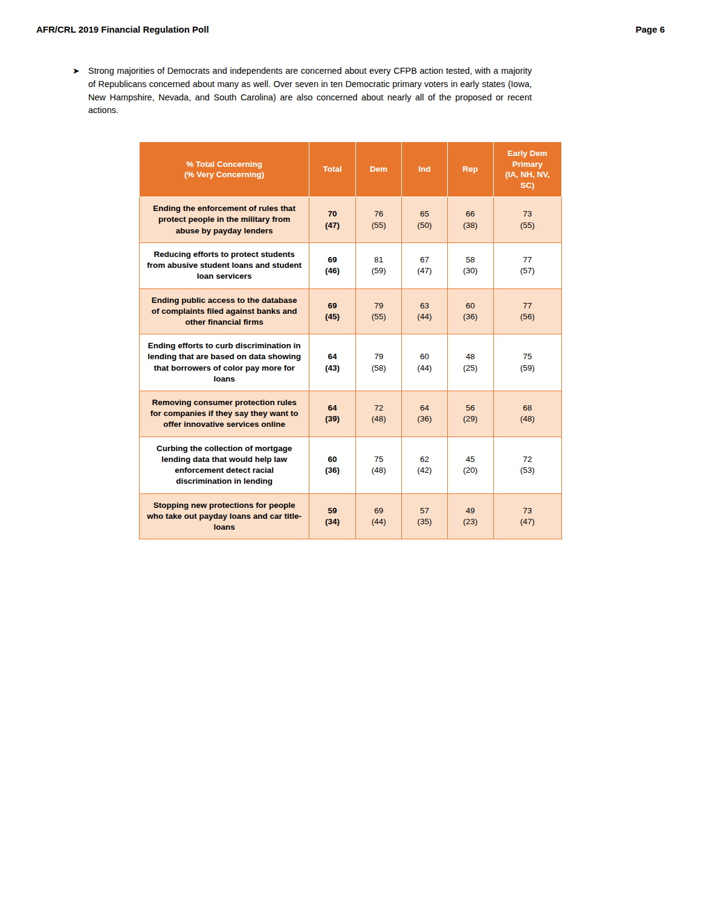AFR/CRL 2019 Financial Regulation Poll Page 6
➤
Strong majorities of Democrats and independents are concerned about every CFPB action tested, with a majority of Republicans concerned about many as well. Over seven in ten Democratic primary voters in early states (Iowa, New Hampshire, Nevada, and South Carolina) are also concerned about nearly all of the proposed or recent actions.
| % Total Concerning (% Very Concerning) | Total | Dem | Ind | Rep | Early Dem Primary (IA, NH, NV, SC) |
| --- | --- | --- | --- | --- | --- |
| Ending the enforcement of rules that protect people in the military from abuse by payday lenders | 70 (47) | 76 (55) | 65 (50) | 66 (38) | 73 (55) |
| Reducing efforts to protect students from abusive student loans and student loan servicers | 69 (46) | 81 (59) | 67 (47) | 58 (30) | 77 (57) |
| Ending public access to the database of complaints filed against banks and other financial firms | 69 (45) | 79 (55) | 63 (44) | 60 (36) | 77 (56) |
| Ending efforts to curb discrimination in lending that are based on data showing that borrowers of color pay more for loans | 64 (43) | 79 (58) | 60 (44) | 48 (25) | 75 (59) |
| Removing consumer protection rules for companies if they say they want to offer innovative services online | 64 (39) | 72 (48) | 64 (36) | 56 (29) | 68 (48) |
| Curbing the collection of mortgage lending data that would help law enforcement detect racial discrimination in lending | 60 (36) | 75 (48) | 62 (42) | 45 (20) | 72 (53) |
| Stopping new protections for people who take out payday loans and car title-loans | 59 (34) | 69 (44) | 57 (35) | 49 (23) | 73 (47) |